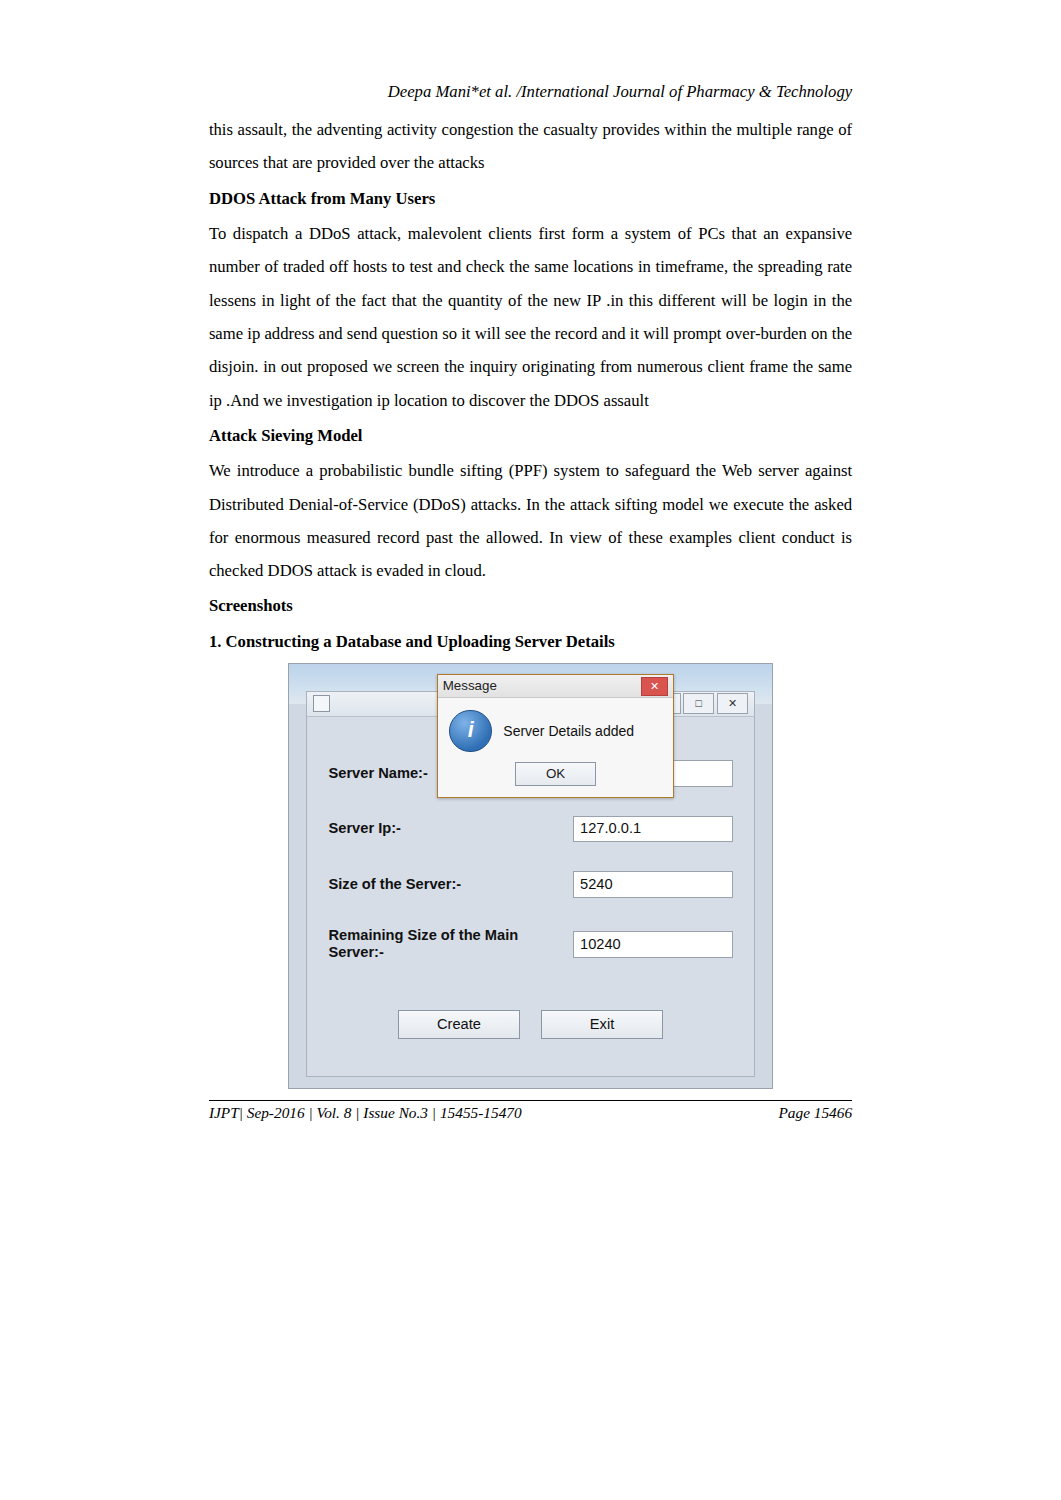Deepa Mani*et al. /International Journal of Pharmacy & Technology
this assault, the adventing activity congestion the casualty provides within the multiple range of sources that are provided over the attacks
DDOS Attack from Many Users
To dispatch a DDoS attack, malevolent clients first form a system of PCs that an expansive number of traded off hosts to test and check the same locations in timeframe, the spreading rate lessens in light of the fact that the quantity of the new IP .in this different will be login in the same ip address and send question so it will see the record and it will prompt over-burden on the disjoin. in out proposed we screen the inquiry originating from numerous client frame the same ip .And we investigation ip location to discover the DDOS assault
Attack Sieving Model
We introduce a probabilistic bundle sifting (PPF) system to safeguard the Web server against Distributed Denial-of-Service (DDoS) attacks. In the attack sifting model we execute the asked for enormous measured record past the allowed. In view of these examples client conduct is checked DDOS attack is evaded in cloud.
Screenshots
1. Constructing a Database and Uploading Server Details
– □ ✕
Message ✕
i Server Details added
OK
Server Name:-
abc
Server Ip:-
127.0.0.1
Size of the Server:-
5240
Remaining Size of the Main Server:-
10240
Create Exit
IJPT| Sep-2016 | Vol. 8 | Issue No.3 | 15455-15470 Page 15466